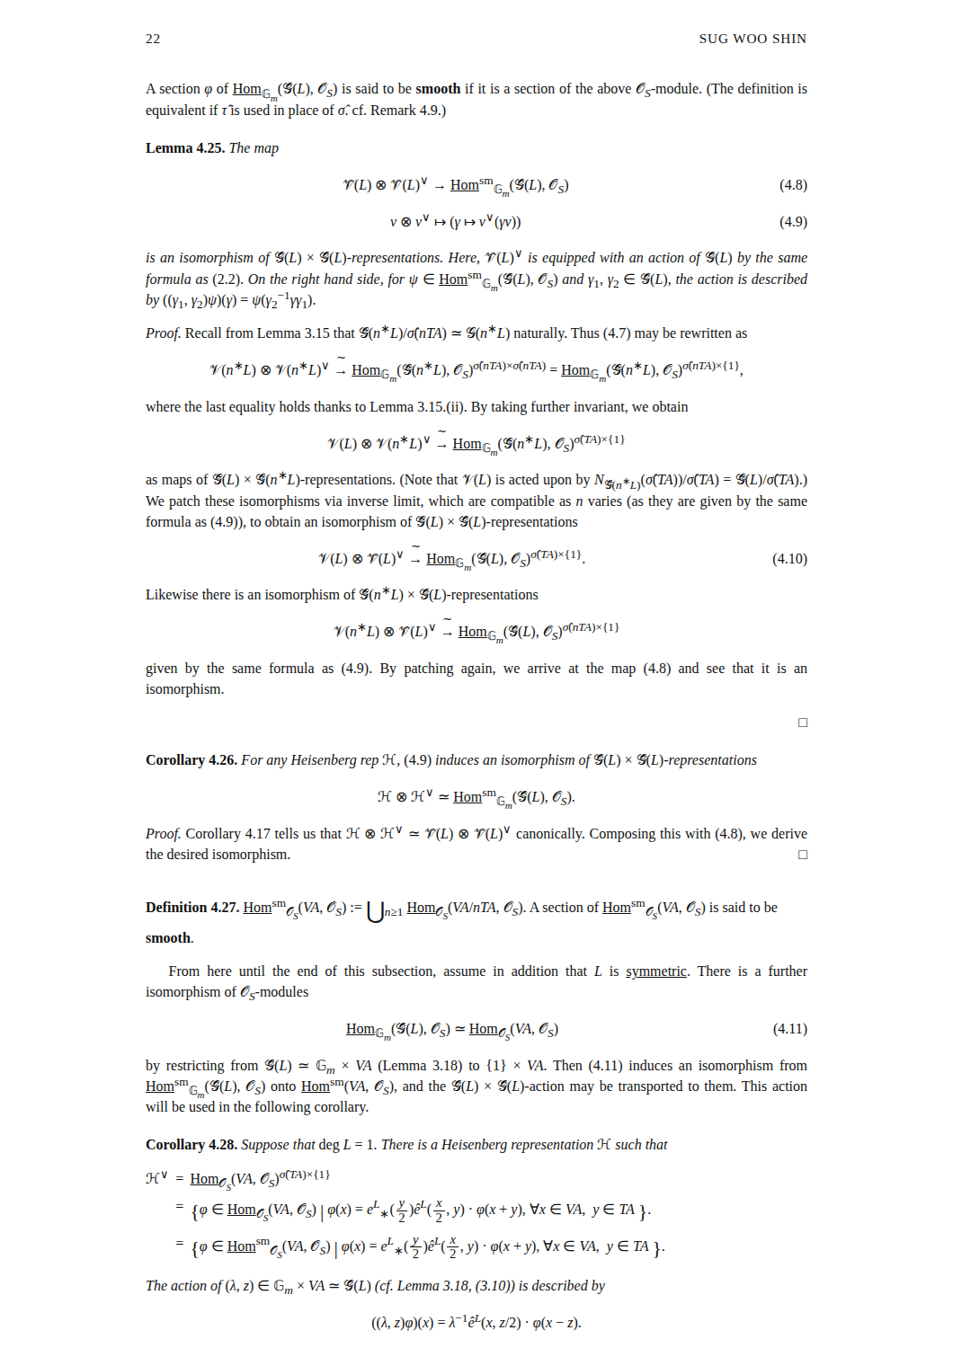22 SUG WOO SHIN
A section φ of Hom𝔾m(𝒢̂(L), 𝒪S) is said to be smooth if it is a section of the above 𝒪S-module. (The definition is equivalent if τ̂ is used in place of σ̂. cf. Remark 4.9.)
Lemma 4.25. The map
𝒱̂(L) ⊗ 𝒱̂(L)∨ → Homsm𝔾m(𝒢̂(L), 𝒪S)
(4.8)
v ⊗ v∨ ↦ (γ ↦ v∨(γv))
(4.9)
is an isomorphism of 𝒢̂(L) × 𝒢̂(L)-representations. Here, 𝒱̂(L)∨ is equipped with an action of 𝒢̂(L) by the same formula as (2.2). On the right hand side, for ψ ∈ Homsm𝔾m(𝒢̂(L), 𝒪S) and γ1, γ2 ∈ 𝒢̂(L), the action is described by ((γ1, γ2)ψ)(γ) = ψ(γ2−1γγ1).
Proof. Recall from Lemma 3.15 that 𝒢̃(n∗L)/σ̂(nTA) ≃ 𝒢(n∗L) naturally. Thus (4.7) may be rewritten as
𝒱(n∗L) ⊗ 𝒱(n∗L)∨ →∼ Hom𝔾m(𝒢̃(n∗L), 𝒪S)σ̂(nTA)×σ̂(nTA) = Hom𝔾m(𝒢̃(n∗L), 𝒪S)σ̂(nTA)×{1},
where the last equality holds thanks to Lemma 3.15.(ii). By taking further invariant, we obtain
𝒱(L) ⊗ 𝒱(n∗L)∨ →∼ Hom𝔾m(𝒢̃(n∗L), 𝒪S)σ̂(TA)×{1}
as maps of 𝒢̃(L) × 𝒢̃(n∗L)-representations. (Note that 𝒱(L) is acted upon by N𝒢̃(n∗L)(σ̂(TA))/σ̂(TA) = 𝒢̃(L)/σ̂(TA).) We patch these isomorphisms via inverse limit, which are compatible as n varies (as they are given by the same formula as (4.9)), to obtain an isomorphism of 𝒢̃(L) × 𝒢̂(L)-representations
𝒱(L) ⊗ 𝒱̂(L)∨ →∼ Hom𝔾m(𝒢̂(L), 𝒪S)σ̂(TA)×{1}.
(4.10)
Likewise there is an isomorphism of 𝒢̃(n∗L) × 𝒢̂(L)-representations
𝒱(n∗L) ⊗ 𝒱̂(L)∨ →∼ Hom𝔾m(𝒢̂(L), 𝒪S)σ̂(nTA)×{1}
given by the same formula as (4.9). By patching again, we arrive at the map (4.8) and see that it is an isomorphism.
□
Corollary 4.26. For any Heisenberg rep ℋ, (4.9) induces an isomorphism of 𝒢̂(L) × 𝒢̂(L)-representations
ℋ ⊗ ℋ∨ ≃ Homsm𝔾m(𝒢̂(L), 𝒪S).
Proof. Corollary 4.17 tells us that ℋ ⊗ ℋ∨ ≃ 𝒱̂(L) ⊗ 𝒱̂(L)∨ canonically. Composing this with (4.8), we derive the desired isomorphism. □
Definition 4.27. Homsm𝒪S(VA, 𝒪S) := ⋃n≥1 Hom𝒪S(VA/nTA, 𝒪S). A section of Homsm𝒪S(VA, 𝒪S) is said to be smooth.
From here until the end of this subsection, assume in addition that L is symmetric. There is a further isomorphism of 𝒪S-modules
Hom𝔾m(𝒢̂(L), 𝒪S) ≃ Hom𝒪S(VA, 𝒪S)
(4.11)
by restricting from 𝒢̂(L) ≃ 𝔾m × VA (Lemma 3.18) to {1} × VA. Then (4.11) induces an isomorphism from Homsm𝔾m(𝒢̂(L), 𝒪S) onto Homsm(VA, 𝒪S), and the 𝒢̂(L) × 𝒢̂(L)-action may be transported to them. This action will be used in the following corollary.
Corollary 4.28. Suppose that deg L = 1. There is a Heisenberg representation ℋ such that
ℋ∨
=
Hom𝒪S(VA, 𝒪S)σ̂(TA)×{1}
=
{φ ∈ Hom𝒪S(VA, 𝒪S) | φ(x) = eL∗(y 2)êL(x 2, y) · φ(x + y), ∀x ∈ VA, y ∈ TA }.
=
{φ ∈ Homsm𝒪S(VA, 𝒪S) | φ(x) = eL∗(y 2)êL(x 2, y) · φ(x + y), ∀x ∈ VA, y ∈ TA }.
The action of (λ, z) ∈ 𝔾m × VA ≃ 𝒢̂(L) (cf. Lemma 3.18, (3.10)) is described by
((λ, z)φ)(x) = λ−1êL(x, z/2) · φ(x − z).